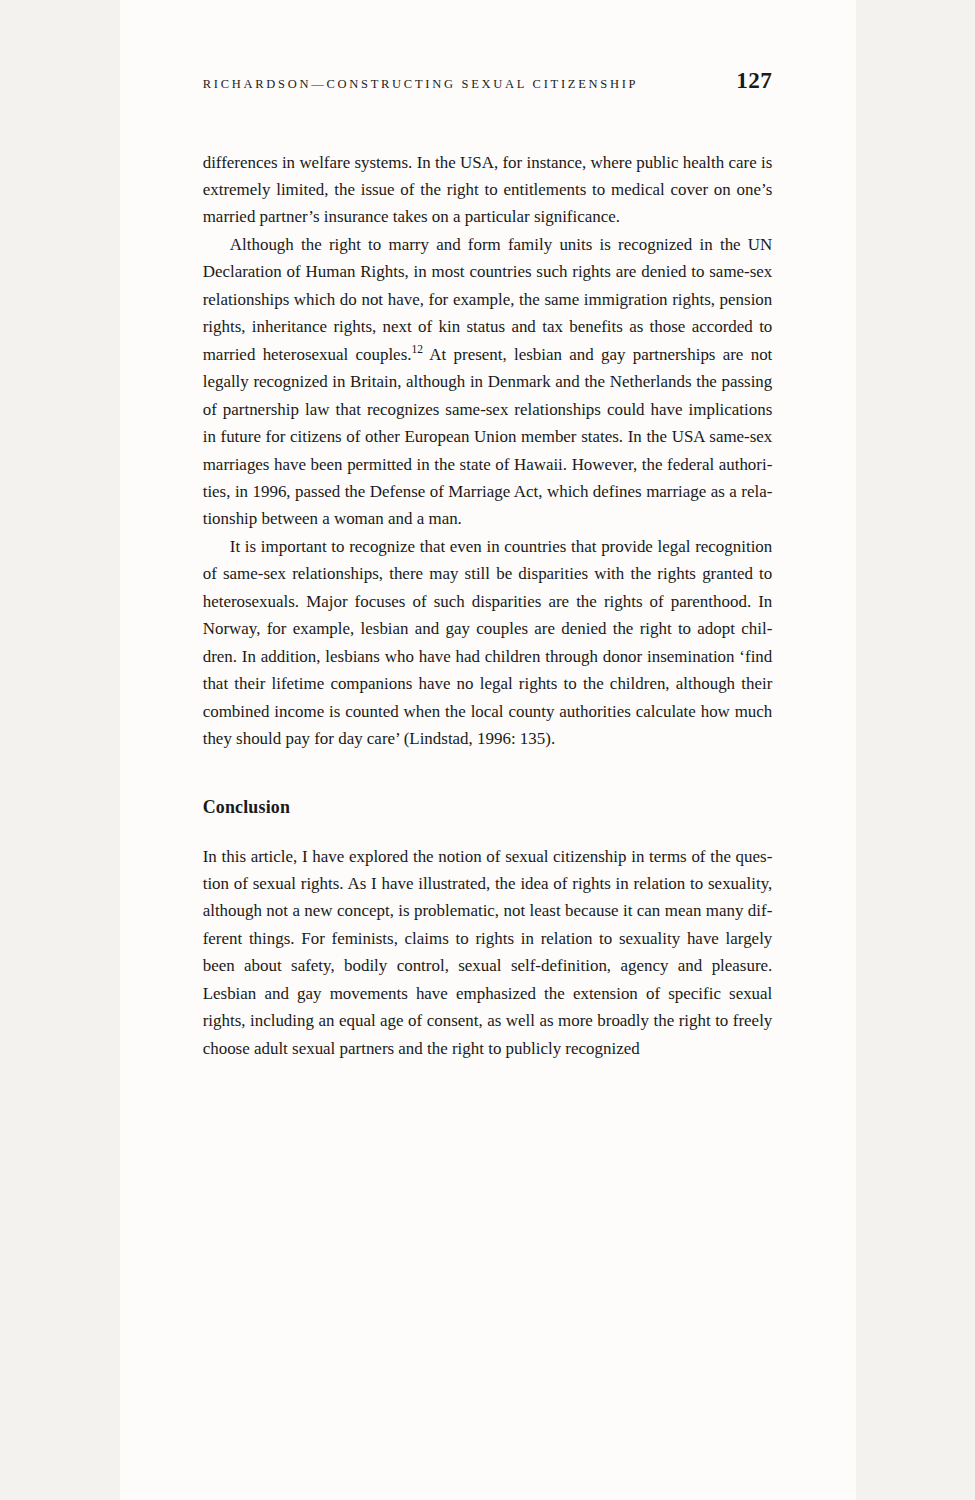Richardson—Constructing Sexual Citizenship 127
differences in welfare systems. In the USA, for instance, where public health care is extremely limited, the issue of the right to entitlements to medical cover on one’s married partner’s insurance takes on a particular significance.
Although the right to marry and form family units is recognized in the UN Declaration of Human Rights, in most countries such rights are denied to same-sex relationships which do not have, for example, the same immigration rights, pension rights, inheritance rights, next of kin status and tax benefits as those accorded to married heterosexual couples.12 At present, lesbian and gay partnerships are not legally recognized in Britain, although in Denmark and the Netherlands the passing of partnership law that recognizes same-sex relationships could have implications in future for citizens of other European Union member states. In the USA same-sex marriages have been permitted in the state of Hawaii. However, the federal authorities, in 1996, passed the Defense of Marriage Act, which defines marriage as a relationship between a woman and a man.
It is important to recognize that even in countries that provide legal recognition of same-sex relationships, there may still be disparities with the rights granted to heterosexuals. Major focuses of such disparities are the rights of parenthood. In Norway, for example, lesbian and gay couples are denied the right to adopt children. In addition, lesbians who have had children through donor insemination ‘find that their lifetime companions have no legal rights to the children, although their combined income is counted when the local county authorities calculate how much they should pay for day care’ (Lindstad, 1996: 135).
Conclusion
In this article, I have explored the notion of sexual citizenship in terms of the question of sexual rights. As I have illustrated, the idea of rights in relation to sexuality, although not a new concept, is problematic, not least because it can mean many different things. For feminists, claims to rights in relation to sexuality have largely been about safety, bodily control, sexual self-definition, agency and pleasure. Lesbian and gay movements have emphasized the extension of specific sexual rights, including an equal age of consent, as well as more broadly the right to freely choose adult sexual partners and the right to publicly recognized